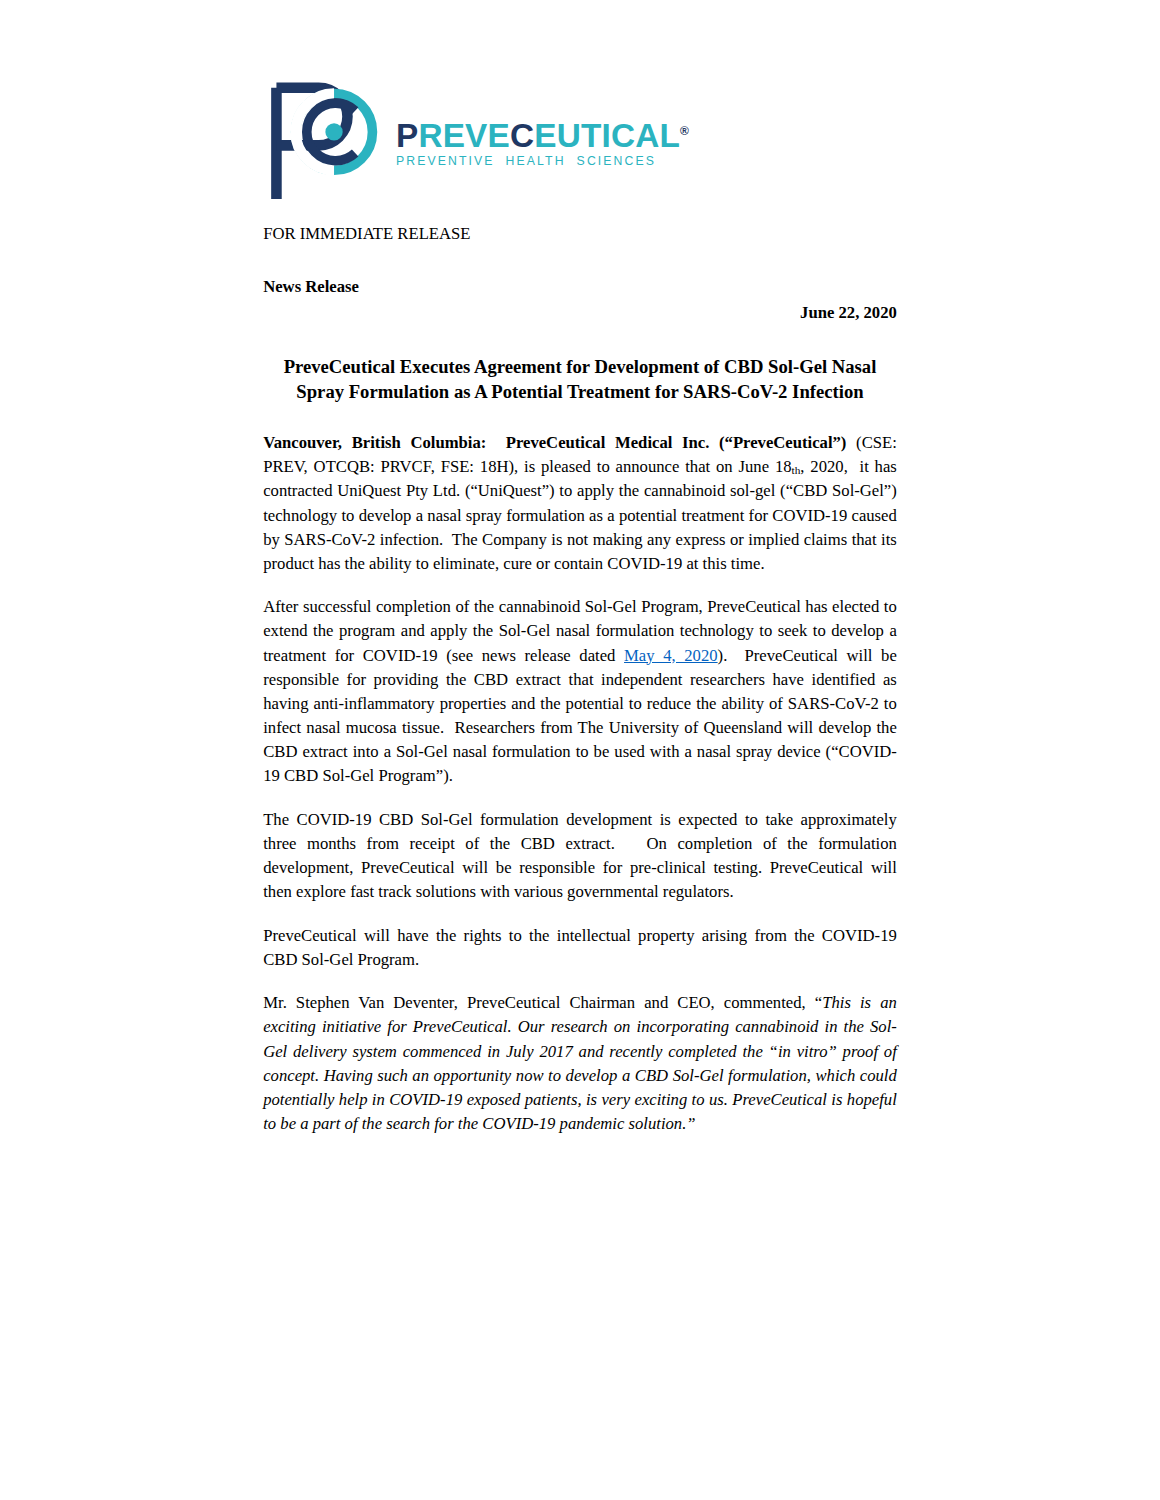PREVECEUTICAL®
PREVENTIVE HEALTH SCIENCES
FOR IMMEDIATE RELEASE
News Release
June 22, 2020
PreveCeutical Executes Agreement for Development of CBD Sol-Gel Nasal Spray Formulation as A Potential Treatment for SARS-CoV-2 Infection
Vancouver, British Columbia: PreveCeutical Medical Inc. (“PreveCeutical”) (CSE: PREV, OTCQB: PRVCF, FSE: 18H), is pleased to announce that on June 18th, 2020, it has contracted UniQuest Pty Ltd. (“UniQuest”) to apply the cannabinoid sol-gel (“CBD Sol-Gel”) technology to develop a nasal spray formulation as a potential treatment for COVID-19 caused by SARS-CoV-2 infection. The Company is not making any express or implied claims that its product has the ability to eliminate, cure or contain COVID-19 at this time.
After successful completion of the cannabinoid Sol-Gel Program, PreveCeutical has elected to extend the program and apply the Sol-Gel nasal formulation technology to seek to develop a treatment for COVID-19 (see news release dated May 4, 2020). PreveCeutical will be responsible for providing the CBD extract that independent researchers have identified as having anti-inflammatory properties and the potential to reduce the ability of SARS-CoV-2 to infect nasal mucosa tissue. Researchers from The University of Queensland will develop the CBD extract into a Sol-Gel nasal formulation to be used with a nasal spray device (“COVID-19 CBD Sol-Gel Program”).
The COVID-19 CBD Sol-Gel formulation development is expected to take approximately three months from receipt of the CBD extract. On completion of the formulation development, PreveCeutical will be responsible for pre-clinical testing. PreveCeutical will then explore fast track solutions with various governmental regulators.
PreveCeutical will have the rights to the intellectual property arising from the COVID-19 CBD Sol-Gel Program.
Mr. Stephen Van Deventer, PreveCeutical Chairman and CEO, commented, “This is an exciting initiative for PreveCeutical. Our research on incorporating cannabinoid in the Sol-Gel delivery system commenced in July 2017 and recently completed the “in vitro” proof of concept. Having such an opportunity now to develop a CBD Sol-Gel formulation, which could potentially help in COVID-19 exposed patients, is very exciting to us. PreveCeutical is hopeful to be a part of the search for the COVID-19 pandemic solution.”